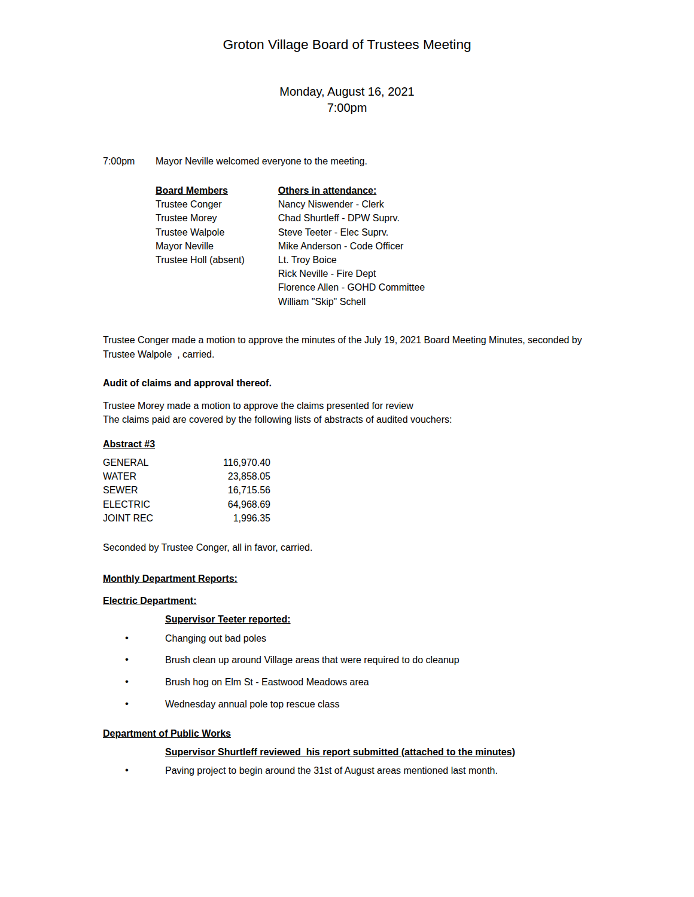Groton Village Board of Trustees Meeting
Monday, August 16, 2021
7:00pm
7:00pm Mayor Neville welcomed everyone to the meeting.
| Board Members | Others in attendance: |
| --- | --- |
| Trustee Conger | Nancy Niswender - Clerk |
| Trustee Morey | Chad Shurtleff - DPW Suprv. |
| Trustee Walpole | Steve Teeter - Elec Suprv. |
| Mayor Neville | Mike Anderson - Code Officer |
| Trustee Holl (absent) | Lt. Troy Boice |
| | Rick Neville - Fire Dept |
| | Florence Allen - GOHD Committee |
| | William "Skip" Schell |
Trustee Conger made a motion to approve the minutes of the July 19, 2021 Board Meeting Minutes, seconded by Trustee Walpole , carried.
Audit of claims and approval thereof.
Trustee Morey made a motion to approve the claims presented for review
The claims paid are covered by the following lists of abstracts of audited vouchers:
Abstract #3
| GENERAL | 116,970.40 |
| WATER | 23,858.05 |
| SEWER | 16,715.56 |
| ELECTRIC | 64,968.69 |
| JOINT REC | 1,996.35 |
Seconded by Trustee Conger, all in favor, carried.
Monthly Department Reports:
Electric Department:
Supervisor Teeter reported:
Changing out bad poles
Brush clean up around Village areas that were required to do cleanup
Brush hog on Elm St - Eastwood Meadows area
Wednesday annual pole top rescue class
Department of Public Works
Supervisor Shurtleff reviewed his report submitted (attached to the minutes)
Paving project to begin around the 31st of August areas mentioned last month.